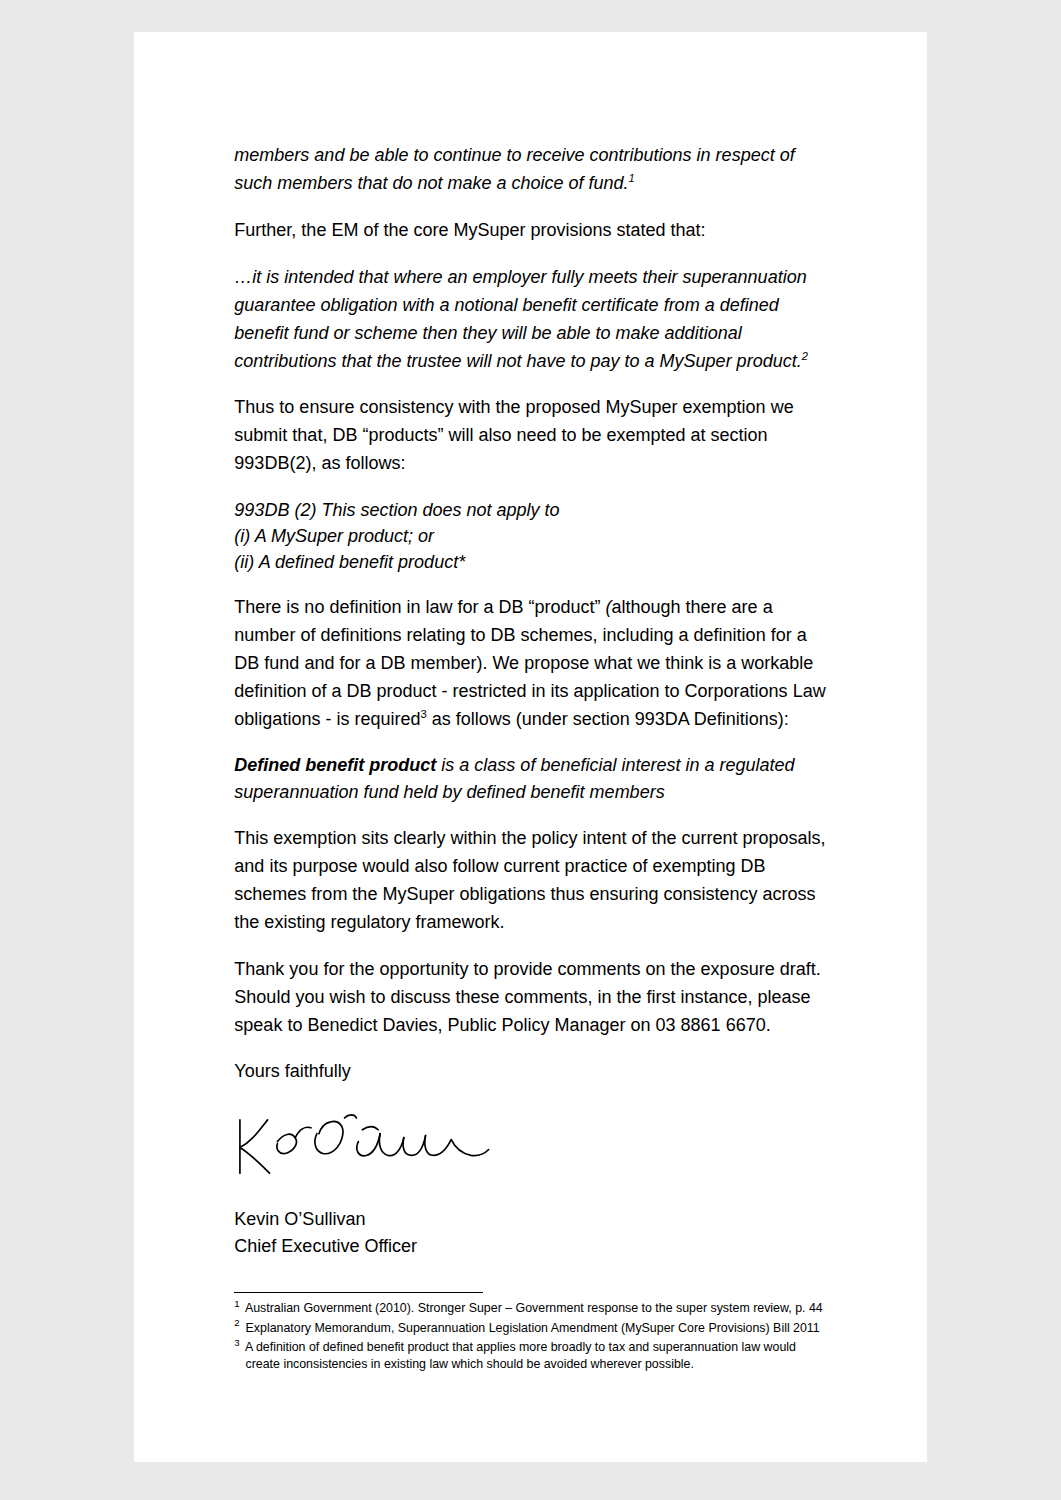members and be able to continue to receive contributions in respect of such members that do not make a choice of fund.1
Further, the EM of the core MySuper provisions stated that:
…it is intended that where an employer fully meets their superannuation guarantee obligation with a notional benefit certificate from a defined benefit fund or scheme then they will be able to make additional contributions that the trustee will not have to pay to a MySuper product.2
Thus to ensure consistency with the proposed MySuper exemption we submit that, DB “products” will also need to be exempted at section 993DB(2), as follows:
993DB (2) This section does not apply to (i) A MySuper product; or (ii) A defined benefit product*
There is no definition in law for a DB “product” (although there are a number of definitions relating to DB schemes, including a definition for a DB fund and for a DB member). We propose what we think is a workable definition of a DB product - restricted in its application to Corporations Law obligations - is required3 as follows (under section 993DA Definitions):
Defined benefit product is a class of beneficial interest in a regulated superannuation fund held by defined benefit members
This exemption sits clearly within the policy intent of the current proposals, and its purpose would also follow current practice of exempting DB schemes from the MySuper obligations thus ensuring consistency across the existing regulatory framework.
Thank you for the opportunity to provide comments on the exposure draft. Should you wish to discuss these comments, in the first instance, please speak to Benedict Davies, Public Policy Manager on 03 8861 6670.
Yours faithfully
Kevin O’Sullivan
Chief Executive Officer
1 Australian Government (2010). Stronger Super – Government response to the super system review, p. 44
2 Explanatory Memorandum, Superannuation Legislation Amendment (MySuper Core Provisions) Bill 2011
3 A definition of defined benefit product that applies more broadly to tax and superannuation law would create inconsistencies in existing law which should be avoided wherever possible.